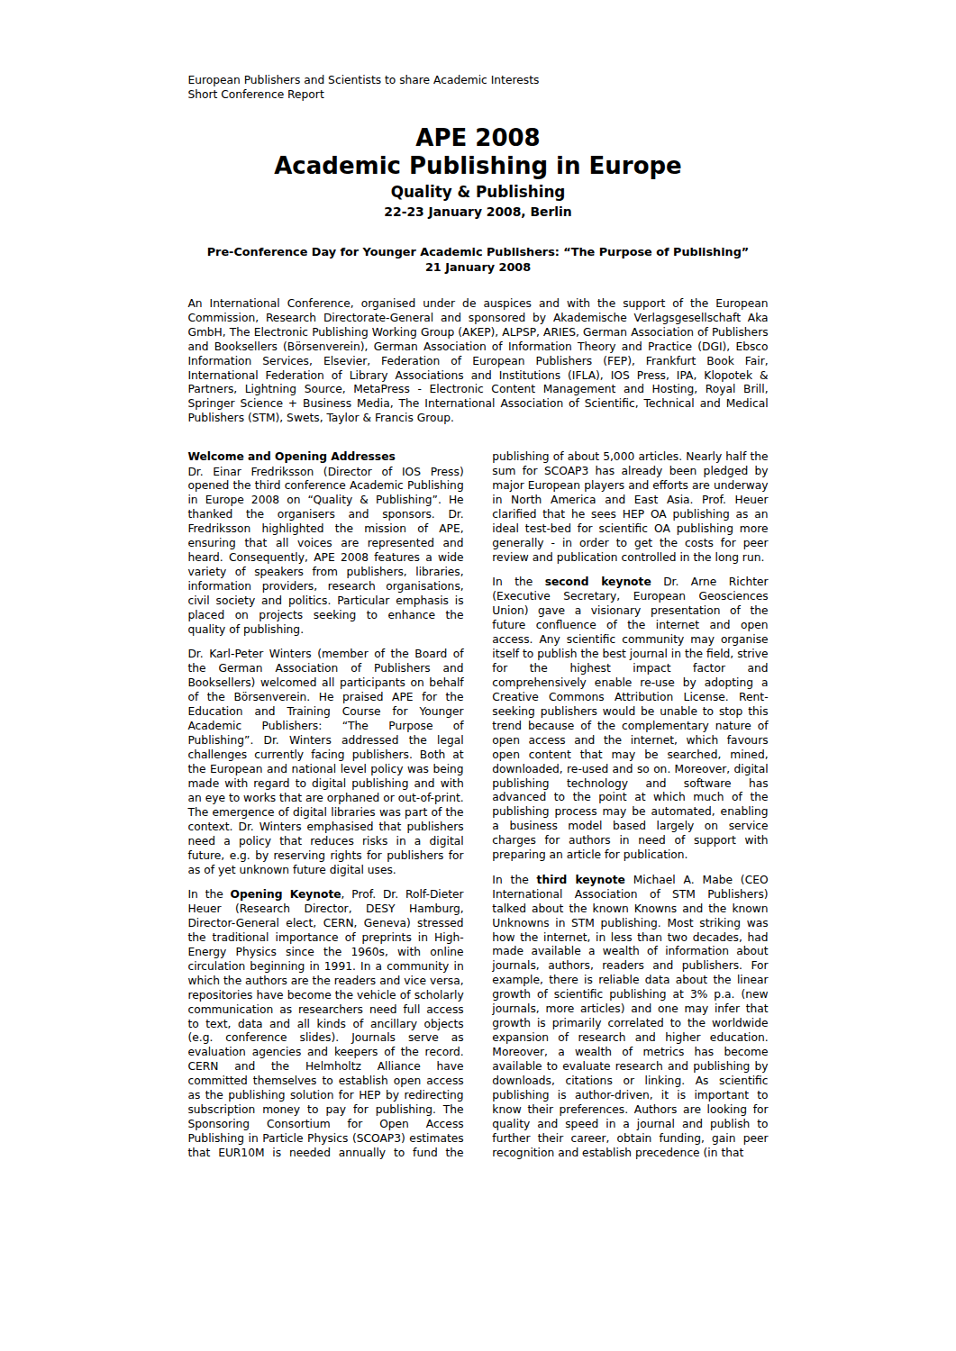European Publishers and Scientists to share Academic Interests
Short Conference Report
APE 2008
Academic Publishing in Europe
Quality & Publishing
22-23 January 2008, Berlin
Pre-Conference Day for Younger Academic Publishers: “The Purpose of Publishing”
21 January 2008
An International Conference, organised under de auspices and with the support of the European Commission, Research Directorate-General and sponsored by Akademische Verlagsgesellschaft Aka GmbH, The Electronic Publishing Working Group (AKEP), ALPSP, ARIES, German Association of Publishers and Booksellers (Börsenverein), German Association of Information Theory and Practice (DGI), Ebsco Information Services, Elsevier, Federation of European Publishers (FEP), Frankfurt Book Fair, International Federation of Library Associations and Institutions (IFLA), IOS Press, IPA, Klopotek & Partners, Lightning Source, MetaPress - Electronic Content Management and Hosting, Royal Brill, Springer Science + Business Media, The International Association of Scientific, Technical and Medical Publishers (STM), Swets, Taylor & Francis Group.
Welcome and Opening Addresses
Dr. Einar Fredriksson (Director of IOS Press) opened the third conference Academic Publishing in Europe 2008 on “Quality & Publishing”. He thanked the organisers and sponsors. Dr. Fredriksson highlighted the mission of APE, ensuring that all voices are represented and heard. Consequently, APE 2008 features a wide variety of speakers from publishers, libraries, information providers, research organisations, civil society and politics. Particular emphasis is placed on projects seeking to enhance the quality of publishing.
Dr. Karl-Peter Winters (member of the Board of the German Association of Publishers and Booksellers) welcomed all participants on behalf of the Börsenverein. He praised APE for the Education and Training Course for Younger Academic Publishers: “The Purpose of Publishing”. Dr. Winters addressed the legal challenges currently facing publishers. Both at the European and national level policy was being made with regard to digital publishing and with an eye to works that are orphaned or out-of-print. The emergence of digital libraries was part of the context. Dr. Winters emphasised that publishers need a policy that reduces risks in a digital future, e.g. by reserving rights for publishers for as of yet unknown future digital uses.
In the Opening Keynote, Prof. Dr. Rolf-Dieter Heuer (Research Director, DESY Hamburg, Director-General elect, CERN, Geneva) stressed the traditional importance of preprints in High-Energy Physics since the 1960s, with online circulation beginning in 1991. In a community in which the authors are the readers and vice versa, repositories have become the vehicle of scholarly communication as researchers need full access to text, data and all kinds of ancillary objects (e.g. conference slides). Journals serve as evaluation agencies and keepers of the record. CERN and the Helmholtz Alliance have committed themselves to establish open access as the publishing solution for HEP by redirecting subscription money to pay for publishing. The Sponsoring Consortium for Open Access Publishing in Particle Physics (SCOAP3) estimates that EUR10M is needed annually to fund the publishing of about 5,000 articles. Nearly half the sum for SCOAP3 has already been pledged by major European players and efforts are underway in North America and East Asia. Prof. Heuer clarified that he sees HEP OA publishing as an ideal test-bed for scientific OA publishing more generally - in order to get the costs for peer review and publication controlled in the long run.
In the second keynote Dr. Arne Richter (Executive Secretary, European Geosciences Union) gave a visionary presentation of the future confluence of the internet and open access. Any scientific community may organise itself to publish the best journal in the field, strive for the highest impact factor and comprehensively enable re-use by adopting a Creative Commons Attribution License. Rent-seeking publishers would be unable to stop this trend because of the complementary nature of open access and the internet, which favours open content that may be searched, mined, downloaded, re-used and so on. Moreover, digital publishing technology and software has advanced to the point at which much of the publishing process may be automated, enabling a business model based largely on service charges for authors in need of support with preparing an article for publication.
In the third keynote Michael A. Mabe (CEO International Association of STM Publishers) talked about the known Knowns and the known Unknowns in STM publishing. Most striking was how the internet, in less than two decades, had made available a wealth of information about journals, authors, readers and publishers. For example, there is reliable data about the linear growth of scientific publishing at 3% p.a. (new journals, more articles) and one may infer that growth is primarily correlated to the worldwide expansion of research and higher education. Moreover, a wealth of metrics has become available to evaluate research and publishing by downloads, citations or linking. As scientific publishing is author-driven, it is important to know their preferences. Authors are looking for quality and speed in a journal and publish to further their career, obtain funding, gain peer recognition and establish precedence (in that